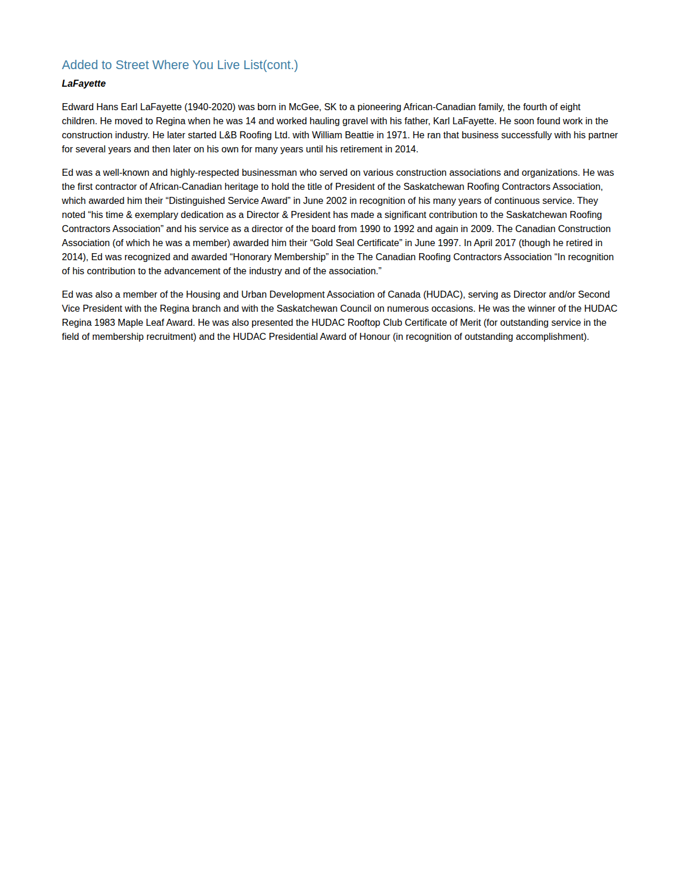Added to Street Where You Live List(cont.)
LaFayette
Edward Hans Earl LaFayette (1940-2020) was born in McGee, SK to a pioneering African-Canadian family, the fourth of eight children. He moved to Regina when he was 14 and worked hauling gravel with his father, Karl LaFayette. He soon found work in the construction industry. He later started L&B Roofing Ltd. with William Beattie in 1971. He ran that business successfully with his partner for several years and then later on his own for many years until his retirement in 2014.
Ed was a well-known and highly-respected businessman who served on various construction associations and organizations. He was the first contractor of African-Canadian heritage to hold the title of President of the Saskatchewan Roofing Contractors Association, which awarded him their “Distinguished Service Award” in June 2002 in recognition of his many years of continuous service. They noted “his time & exemplary dedication as a Director & President has made a significant contribution to the Saskatchewan Roofing Contractors Association” and his service as a director of the board from 1990 to 1992 and again in 2009. The Canadian Construction Association (of which he was a member) awarded him their “Gold Seal Certificate” in June 1997. In April 2017 (though he retired in 2014), Ed was recognized and awarded “Honorary Membership” in the The Canadian Roofing Contractors Association “In recognition of his contribution to the advancement of the industry and of the association.”
Ed was also a member of the Housing and Urban Development Association of Canada (HUDAC), serving as Director and/or Second Vice President with the Regina branch and with the Saskatchewan Council on numerous occasions. He was the winner of the HUDAC Regina 1983 Maple Leaf Award. He was also presented the HUDAC Rooftop Club Certificate of Merit (for outstanding service in the field of membership recruitment) and the HUDAC Presidential Award of Honour (in recognition of outstanding accomplishment).